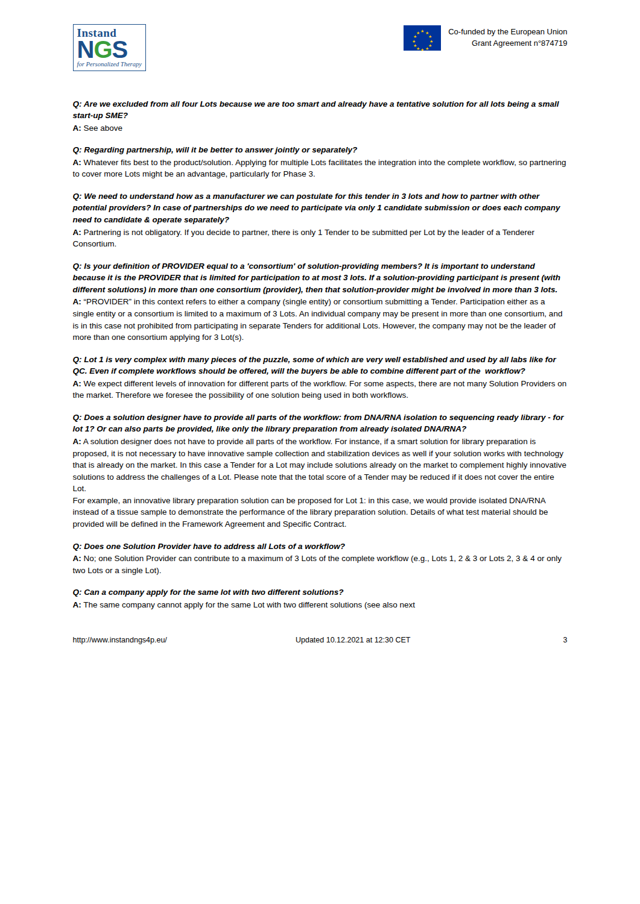Instand NGS for Personalized Therapy
★ ★ ★ ★ ★ ★ ★ ★ ★ ★ ★ ★
Co-funded by the European Union
Grant Agreement n°874719
Q: Are we excluded from all four Lots because we are too smart and already have a tentative solution for all lots being a small start-up SME?
A: See above
Q: Regarding partnership, will it be better to answer jointly or separately?
A: Whatever fits best to the product/solution. Applying for multiple Lots facilitates the integration into the complete workflow, so partnering to cover more Lots might be an advantage, particularly for Phase 3.
Q: We need to understand how as a manufacturer we can postulate for this tender in 3 lots and how to partner with other potential providers? In case of partnerships do we need to participate via only 1 candidate submission or does each company need to candidate & operate separately?
A: Partnering is not obligatory. If you decide to partner, there is only 1 Tender to be submitted per Lot by the leader of a Tenderer Consortium.
Q: Is your definition of PROVIDER equal to a 'consortium' of solution-providing members? It is important to understand because it is the PROVIDER that is limited for participation to at most 3 lots. If a solution-providing participant is present (with different solutions) in more than one consortium (provider), then that solution-provider might be involved in more than 3 lots.
A: “PROVIDER” in this context refers to either a company (single entity) or consortium submitting a Tender. Participation either as a single entity or a consortium is limited to a maximum of 3 Lots. An individual company may be present in more than one consortium, and is in this case not prohibited from participating in separate Tenders for additional Lots. However, the company may not be the leader of more than one consortium applying for 3 Lot(s).
Q: Lot 1 is very complex with many pieces of the puzzle, some of which are very well established and used by all labs like for QC. Even if complete workflows should be offered, will the buyers be able to combine different part of the workflow?
A: We expect different levels of innovation for different parts of the workflow. For some aspects, there are not many Solution Providers on the market. Therefore we foresee the possibility of one solution being used in both workflows.
Q: Does a solution designer have to provide all parts of the workflow: from DNA/RNA isolation to sequencing ready library - for lot 1? Or can also parts be provided, like only the library preparation from already isolated DNA/RNA?
A: A solution designer does not have to provide all parts of the workflow. For instance, if a smart solution for library preparation is proposed, it is not necessary to have innovative sample collection and stabilization devices as well if your solution works with technology that is already on the market. In this case a Tender for a Lot may include solutions already on the market to complement highly innovative solutions to address the challenges of a Lot. Please note that the total score of a Tender may be reduced if it does not cover the entire Lot.
For example, an innovative library preparation solution can be proposed for Lot 1: in this case, we would provide isolated DNA/RNA instead of a tissue sample to demonstrate the performance of the library preparation solution. Details of what test material should be provided will be defined in the Framework Agreement and Specific Contract.
Q: Does one Solution Provider have to address all Lots of a workflow?
A: No; one Solution Provider can contribute to a maximum of 3 Lots of the complete workflow (e.g., Lots 1, 2 & 3 or Lots 2, 3 & 4 or only two Lots or a single Lot).
Q: Can a company apply for the same lot with two different solutions?
A: The same company cannot apply for the same Lot with two different solutions (see also next
http://www.instandngs4p.eu/
Updated 10.12.2021 at 12:30 CET
3